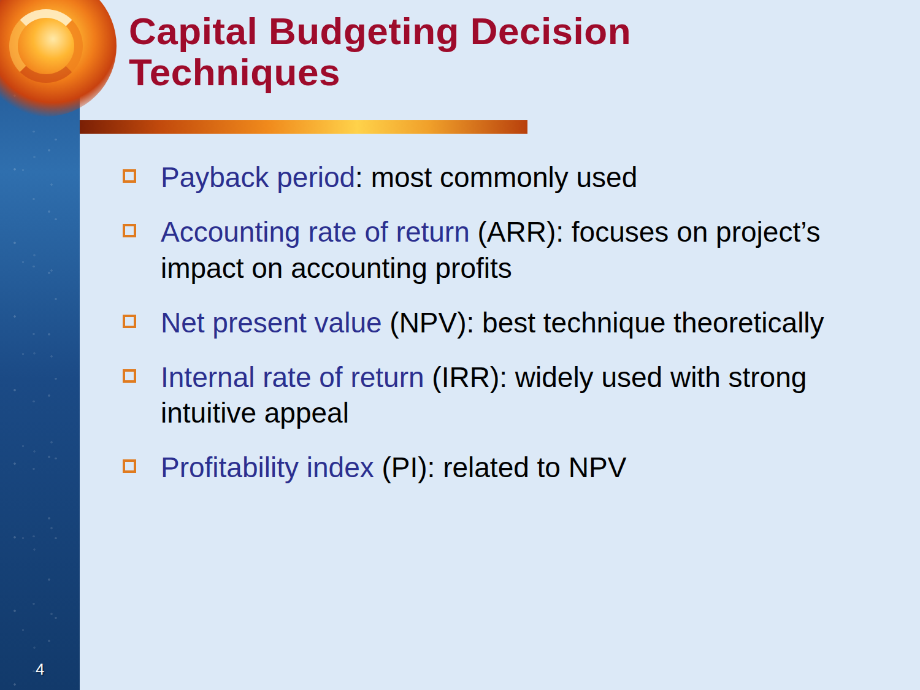Capital Budgeting Decision Techniques
Payback period: most commonly used
Accounting rate of return (ARR): focuses on project’s impact on accounting profits
Net present value (NPV): best technique theoretically
Internal rate of return (IRR): widely used with strong intuitive appeal
Profitability index (PI): related to NPV
44